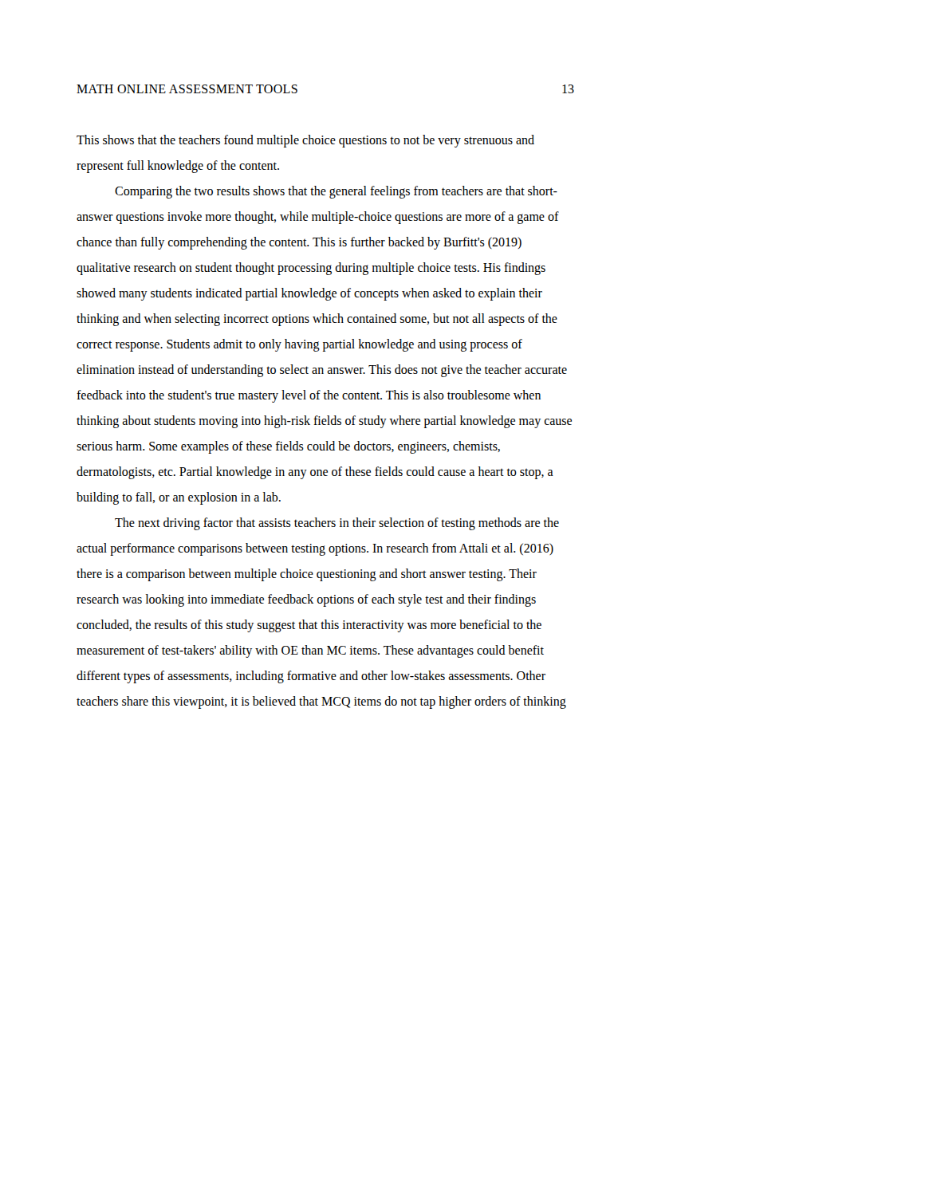Math Online Assessment Tools 13
This shows that the teachers found multiple choice questions to not be very strenuous and represent full knowledge of the content.
Comparing the two results shows that the general feelings from teachers are that short-answer questions invoke more thought, while multiple-choice questions are more of a game of chance than fully comprehending the content. This is further backed by Burfitt's (2019) qualitative research on student thought processing during multiple choice tests. His findings showed many students indicated partial knowledge of concepts when asked to explain their thinking and when selecting incorrect options which contained some, but not all aspects of the correct response. Students admit to only having partial knowledge and using process of elimination instead of understanding to select an answer. This does not give the teacher accurate feedback into the student's true mastery level of the content. This is also troublesome when thinking about students moving into high-risk fields of study where partial knowledge may cause serious harm. Some examples of these fields could be doctors, engineers, chemists, dermatologists, etc. Partial knowledge in any one of these fields could cause a heart to stop, a building to fall, or an explosion in a lab.
The next driving factor that assists teachers in their selection of testing methods are the actual performance comparisons between testing options. In research from Attali et al. (2016) there is a comparison between multiple choice questioning and short answer testing. Their research was looking into immediate feedback options of each style test and their findings concluded, the results of this study suggest that this interactivity was more beneficial to the measurement of test-takers' ability with OE than MC items. These advantages could benefit different types of assessments, including formative and other low-stakes assessments. Other teachers share this viewpoint, it is believed that MCQ items do not tap higher orders of thinking